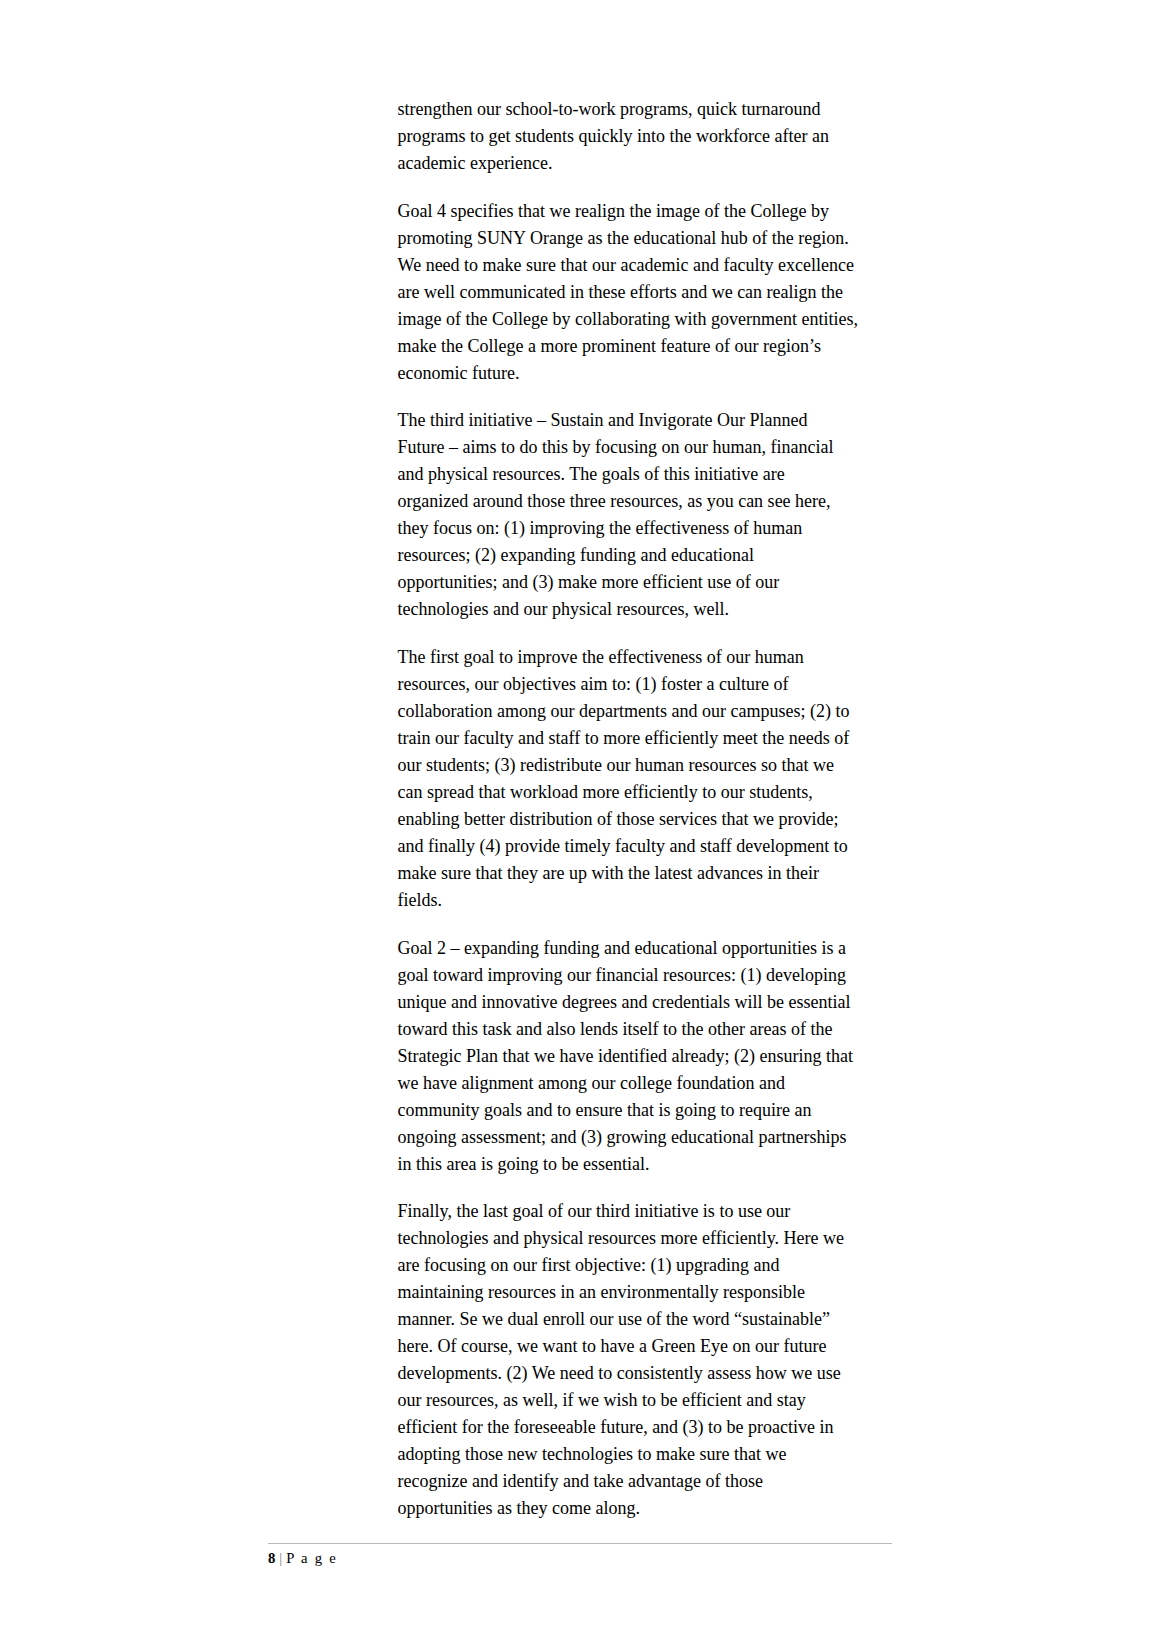strengthen our school-to-work programs, quick turnaround programs to get students quickly into the workforce after an academic experience.
Goal 4 specifies that we realign the image of the College by promoting SUNY Orange as the educational hub of the region. We need to make sure that our academic and faculty excellence are well communicated in these efforts and we can realign the image of the College by collaborating with government entities, make the College a more prominent feature of our region’s economic future.
The third initiative – Sustain and Invigorate Our Planned Future – aims to do this by focusing on our human, financial and physical resources. The goals of this initiative are organized around those three resources, as you can see here, they focus on: (1) improving the effectiveness of human resources; (2) expanding funding and educational opportunities; and (3) make more efficient use of our technologies and our physical resources, well.
The first goal to improve the effectiveness of our human resources, our objectives aim to: (1) foster a culture of collaboration among our departments and our campuses; (2) to train our faculty and staff to more efficiently meet the needs of our students; (3) redistribute our human resources so that we can spread that workload more efficiently to our students, enabling better distribution of those services that we provide; and finally (4) provide timely faculty and staff development to make sure that they are up with the latest advances in their fields.
Goal 2 – expanding funding and educational opportunities is a goal toward improving our financial resources: (1) developing unique and innovative degrees and credentials will be essential toward this task and also lends itself to the other areas of the Strategic Plan that we have identified already; (2) ensuring that we have alignment among our college foundation and community goals and to ensure that is going to require an ongoing assessment; and (3) growing educational partnerships in this area is going to be essential.
Finally, the last goal of our third initiative is to use our technologies and physical resources more efficiently. Here we are focusing on our first objective: (1) upgrading and maintaining resources in an environmentally responsible manner. Se we dual enroll our use of the word “sustainable” here. Of course, we want to have a Green Eye on our future developments. (2) We need to consistently assess how we use our resources, as well, if we wish to be efficient and stay efficient for the foreseeable future, and (3) to be proactive in adopting those new technologies to make sure that we recognize and identify and take advantage of those opportunities as they come along.
8|P a g e